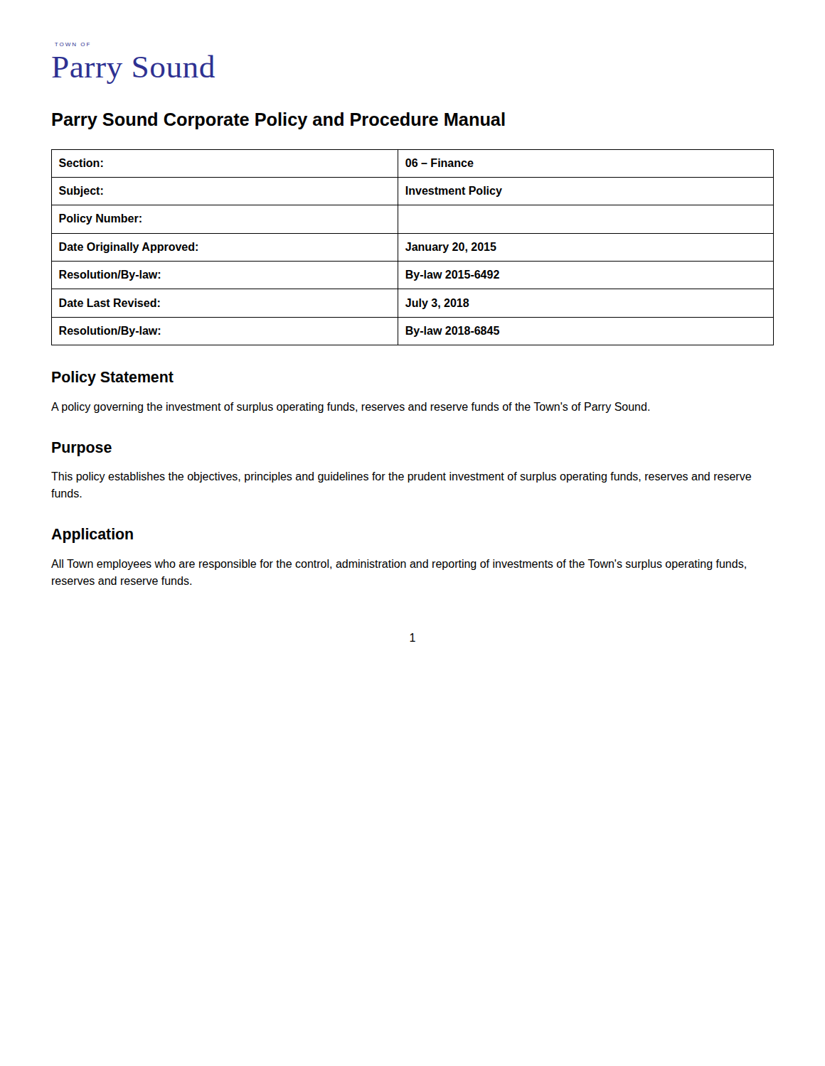Town of
Parry Sound
Parry Sound Corporate Policy and Procedure Manual
| Section: | 06 – Finance |
| Subject: | Investment Policy |
| Policy Number: | |
| Date Originally Approved: | January 20, 2015 |
| Resolution/By-law: | By-law 2015-6492 |
| Date Last Revised: | July 3, 2018 |
| Resolution/By-law: | By-law 2018-6845 |
Policy Statement
A policy governing the investment of surplus operating funds, reserves and reserve funds of the Town's of Parry Sound.
Purpose
This policy establishes the objectives, principles and guidelines for the prudent investment of surplus operating funds, reserves and reserve funds.
Application
All Town employees who are responsible for the control, administration and reporting of investments of the Town's surplus operating funds, reserves and reserve funds.
1